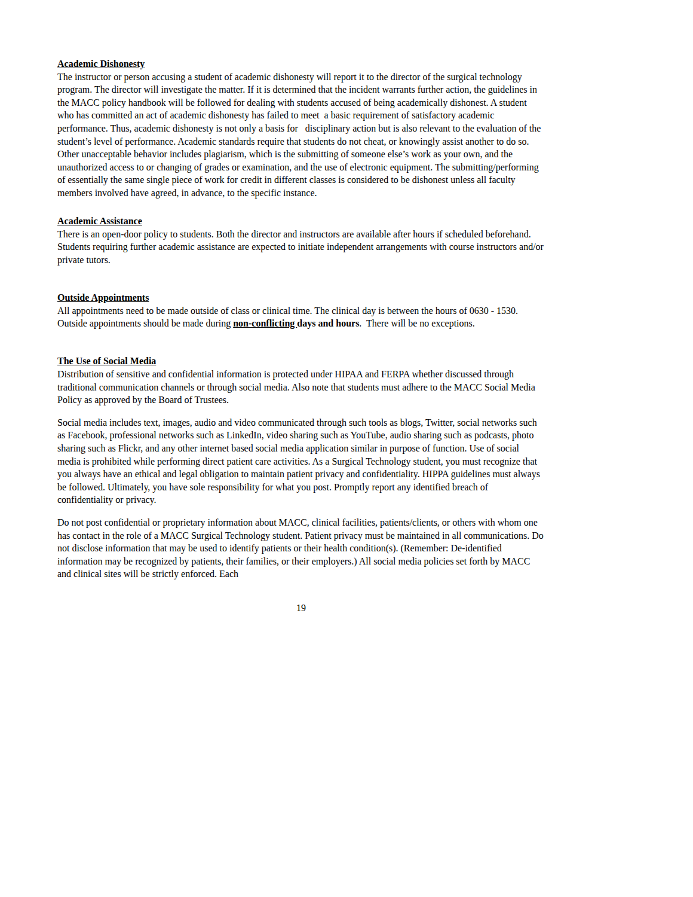Academic Dishonesty
The instructor or person accusing a student of academic dishonesty will report it to the director of the surgical technology program. The director will investigate the matter. If it is determined that the incident warrants further action, the guidelines in the MACC policy handbook will be followed for dealing with students accused of being academically dishonest. A student who has committed an act of academic dishonesty has failed to meet a basic requirement of satisfactory academic performance. Thus, academic dishonesty is not only a basis for disciplinary action but is also relevant to the evaluation of the student’s level of performance. Academic standards require that students do not cheat, or knowingly assist another to do so. Other unacceptable behavior includes plagiarism, which is the submitting of someone else’s work as your own, and the unauthorized access to or changing of grades or examination, and the use of electronic equipment. The submitting/performing of essentially the same single piece of work for credit in different classes is considered to be dishonest unless all faculty members involved have agreed, in advance, to the specific instance.
Academic Assistance
There is an open-door policy to students. Both the director and instructors are available after hours if scheduled beforehand. Students requiring further academic assistance are expected to initiate independent arrangements with course instructors and/or private tutors.
Outside Appointments
All appointments need to be made outside of class or clinical time. The clinical day is between the hours of 0630 - 1530. Outside appointments should be made during non-conflicting days and hours. There will be no exceptions.
The Use of Social Media
Distribution of sensitive and confidential information is protected under HIPAA and FERPA whether discussed through traditional communication channels or through social media. Also note that students must adhere to the MACC Social Media Policy as approved by the Board of Trustees.
Social media includes text, images, audio and video communicated through such tools as blogs, Twitter, social networks such as Facebook, professional networks such as LinkedIn, video sharing such as YouTube, audio sharing such as podcasts, photo sharing such as Flickr, and any other internet based social media application similar in purpose of function. Use of social media is prohibited while performing direct patient care activities. As a Surgical Technology student, you must recognize that you always have an ethical and legal obligation to maintain patient privacy and confidentiality. HIPPA guidelines must always be followed. Ultimately, you have sole responsibility for what you post. Promptly report any identified breach of confidentiality or privacy.
Do not post confidential or proprietary information about MACC, clinical facilities, patients/clients, or others with whom one has contact in the role of a MACC Surgical Technology student. Patient privacy must be maintained in all communications. Do not disclose information that may be used to identify patients or their health condition(s). (Remember: De-identified information may be recognized by patients, their families, or their employers.) All social media policies set forth by MACC and clinical sites will be strictly enforced. Each
19